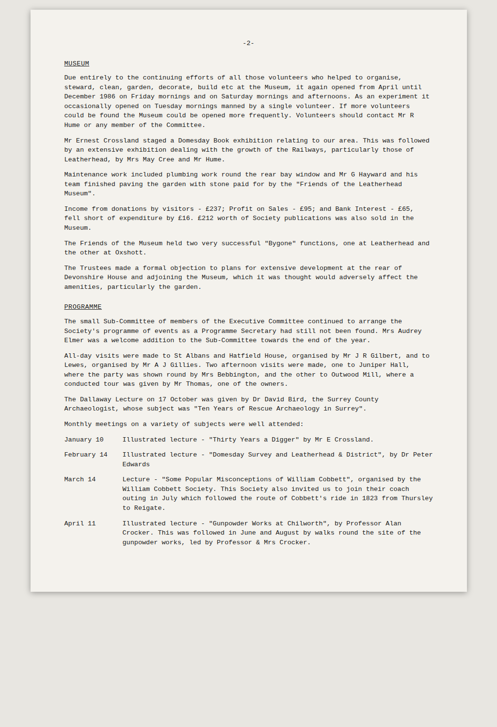-2-
MUSEUM
Due entirely to the continuing efforts of all those volunteers who helped to organise, steward, clean, garden, decorate, build etc at the Museum, it again opened from April until December 1986 on Friday mornings and on Saturday mornings and afternoons. As an experiment it occasionally opened on Tuesday mornings manned by a single volunteer. If more volunteers could be found the Museum could be opened more frequently. Volunteers should contact Mr R Hume or any member of the Committee.
Mr Ernest Crossland staged a Domesday Book exhibition relating to our area. This was followed by an extensive exhibition dealing with the growth of the Railways, particularly those of Leatherhead, by Mrs May Cree and Mr Hume.
Maintenance work included plumbing work round the rear bay window and Mr G Hayward and his team finished paving the garden with stone paid for by the "Friends of the Leatherhead Museum".
Income from donations by visitors - £237; Profit on Sales - £95; and Bank Interest - £65, fell short of expenditure by £16. £212 worth of Society publications was also sold in the Museum.
The Friends of the Museum held two very successful "Bygone" functions, one at Leatherhead and the other at Oxshott.
The Trustees made a formal objection to plans for extensive development at the rear of Devonshire House and adjoining the Museum, which it was thought would adversely affect the amenities, particularly the garden.
PROGRAMME
The small Sub-Committee of members of the Executive Committee continued to arrange the Society's programme of events as a Programme Secretary had still not been found. Mrs Audrey Elmer was a welcome addition to the Sub-Committee towards the end of the year.
All-day visits were made to St Albans and Hatfield House, organised by Mr J R Gilbert, and to Lewes, organised by Mr A J Gillies. Two afternoon visits were made, one to Juniper Hall, where the party was shown round by Mrs Bebbington, and the other to Outwood Mill, where a conducted tour was given by Mr Thomas, one of the owners.
The Dallaway Lecture on 17 October was given by Dr David Bird, the Surrey County Archaeologist, whose subject was "Ten Years of Rescue Archaeology in Surrey".
Monthly meetings on a variety of subjects were well attended:
| January 10 | Illustrated lecture - "Thirty Years a Digger" by Mr E Crossland. |
| February 14 | Illustrated lecture - "Domesday Survey and Leatherhead & District", by Dr Peter Edwards |
| March 14 | Lecture - "Some Popular Misconceptions of William Cobbett", organised by the William Cobbett Society. This Society also invited us to join their coach outing in July which followed the route of Cobbett's ride in 1823 from Thursley to Reigate. |
| April 11 | Illustrated lecture - "Gunpowder Works at Chilworth", by Professor Alan Crocker. This was followed in June and August by walks round the site of the gunpowder works, led by Professor & Mrs Crocker. |